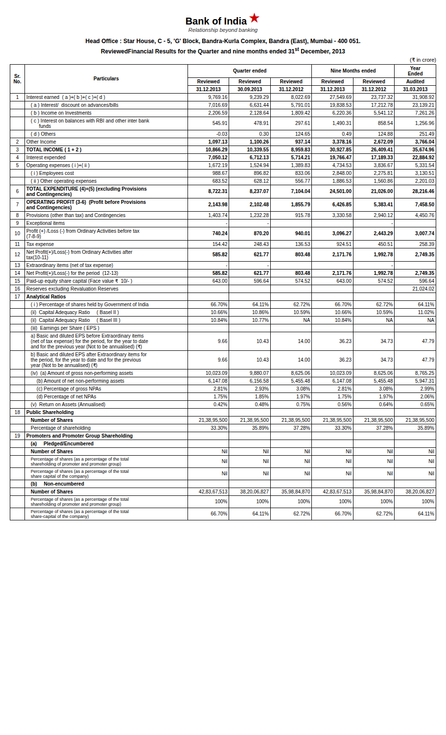Bank of India ★
Relationship beyond banking
Head Office : Star House, C - 5, 'G' Block, Bandra-Kurla Complex, Bandra (East), Mumbai - 400 051.
ReviewedFinancial Results for the Quarter and nine months ended 31st December, 2013
(₹ in crore)
| Sr. No. | Particulars | Quarter ended | Nine Months ended | Year Ended |
| --- | --- | --- | --- | --- |
| Reviewed | Reviewed | Reviewed | Reviewed | Reviewed | Audited |
| 31.12.2013 | 30.09.2013 | 31.12.2012 | 31.12.2013 | 31.12.2012 | 31.03.2013 |
| 1 | Interest earned ( a )+( b )+( c )+( d ) | 9,769.16 | 9,239.29 | 8,022.69 | 27,549.69 | 23,737.32 | 31,908.92 |
| | ( a ) Interest/ discount on advances/bills | 7,016.69 | 6,631.44 | 5,791.01 | 19,838.53 | 17,212.78 | 23,139.21 |
| | ( b ) Income on Investments | 2,206.59 | 2,128.64 | 1,809.42 | 6,220.36 | 5,541.12 | 7,261.26 |
| | ( c ) Interest on balances with RBI and other inter bank funds | 545.91 | 478.91 | 297.61 | 1,490.31 | 858.54 | 1,256.96 |
| | ( d ) Others | -0.03 | 0.30 | 124.65 | 0.49 | 124.88 | 251.49 |
| 2 | Other Income | 1,097.13 | 1,100.26 | 937.14 | 3,378.16 | 2,672.09 | 3,766.04 |
| 3 | TOTAL INCOME ( 1 + 2 ) | 10,866.29 | 10,339.55 | 8,959.83 | 30,927.85 | 26,409.41 | 35,674.96 |
| 4 | Interest expended | 7,050.12 | 6,712.13 | 5,714.21 | 19,766.47 | 17,189.33 | 22,884.92 |
| 5 | Operating expenses ( i )+( ii ) | 1,672.19 | 1,524.94 | 1,389.83 | 4,734.53 | 3,836.67 | 5,331.54 |
| | ( i ) Employees cost | 988.67 | 896.82 | 833.06 | 2,848.00 | 2,275.81 | 3,130.51 |
| | ( ii ) Other operating expenses | 683.52 | 628.12 | 556.77 | 1,886.53 | 1,560.86 | 2,201.03 |
| 6 | TOTAL EXPENDITURE (4)+(5) (excluding Provisions and Contingencies) | 8,722.31 | 8,237.07 | 7,104.04 | 24,501.00 | 21,026.00 | 28,216.46 |
| 7 | OPERATING PROFIT (3-6) (Profit before Provisions and Contingencies) | 2,143.98 | 2,102.48 | 1,855.79 | 6,426.85 | 5,383.41 | 7,458.50 |
| 8 | Provisions (other than tax) and Contingencies | 1,403.74 | 1,232.28 | 915.78 | 3,330.58 | 2,940.12 | 4,450.76 |
| 9 | Exceptional items | - | - | | | - | |
| 10 | Profit (+) /Loss (-) from Ordinary Activities before tax (7-8-9) | 740.24 | 870.20 | 940.01 | 3,096.27 | 2,443.29 | 3,007.74 |
| 11 | Tax expense | 154.42 | 248.43 | 136.53 | 924.51 | 450.51 | 258.39 |
| 12 | Net Profit(+)/Loss(-) from Ordinary Activities after tax(10-11) | 585.82 | 621.77 | 803.48 | 2,171.76 | 1,992.78 | 2,749.35 |
| 13 | Extraordinary items (net of tax expense) | - | - | | | - | |
| 14 | Net Profit(+)/Loss(-) for the period (12-13) | 585.82 | 621.77 | 803.48 | 2,171.76 | 1,992.78 | 2,749.35 |
| 15 | Paid-up equity share capital (Face value ₹ 10/- ) | 643.00 | 596.64 | 574.52 | 643.00 | 574.52 | 596.64 |
| 16 | Reserves excluding Revaluation Reserves | | | | | | 21,024.02 |
| 17 | Analytical Ratios | | | | | | |
| | ( i ) Percentage of shares held by Government of India | 66.70% | 64.11% | 62.72% | 66.70% | 62.72% | 64.11% |
| | (ii) Capital Adequacy Ratio ( Basel II ) | 10.66% | 10.86% | 10.59% | 10.66% | 10.59% | 11.02% |
| | (ii) Capital Adequacy Ratio ( Basel III ) | 10.84% | 10.77% | NA | 10.84% | NA | NA |
| | (iii) Earnings per Share ( EPS ) | | | | | | |
| | a) Basic and diluted EPS before Extraordinary items (net of tax expense) for the period, for the year to date and for the previous year (Not to be annualised) (₹) | 9.66 | 10.43 | 14.00 | 36.23 | 34.73 | 47.79 |
| | b) Basic and diluted EPS after Extraordinary items for the period, for the year to date and for the previous year (Not to be annualised) (₹) | 9.66 | 10.43 | 14.00 | 36.23 | 34.73 | 47.79 |
| | (iv) (a) Amount of gross non-performing assets | 10,023.09 | 9,880.07 | 8,625.06 | 10,023.09 | 8,625.06 | 8,765.25 |
| | (b) Amount of net non-performing assets | 6,147.08 | 6,156.58 | 5,455.48 | 6,147.08 | 5,455.48 | 5,947.31 |
| | (c) Percentage of gross NPAs | 2.81% | 2.93% | 3.08% | 2.81% | 3.08% | 2.99% |
| | (d) Percentage of net NPAs | 1.75% | 1.85% | 1.97% | 1.75% | 1.97% | 2.06% |
| | (v) Return on Assets (Annualised) | 0.42% | 0.48% | 0.75% | 0.56% | 0.64% | 0.65% |
| 18 | Public Shareholding | | | | | | |
| | Number of Shares | 21,38,95,500 | 21,38,95,500 | 21,38,95,500 | 21,38,95,500 | 21,38,95,500 | 21,38,95,500 |
| | Percentage of shareholding | 33.30% | 35.89% | 37.28% | 33.30% | 37.28% | 35.89% |
| 19 | Promoters and Promoter Group Shareholding | | | | | | |
| | (a) Pledged/Encumbered | | | | | | |
| | Number of Shares | Nil | Nil | Nil | Nil | Nil | Nil |
| | Percentage of shares (as a percentage of the total shareholding of promoter and promoter group) | Nil | Nil | Nil | Nil | Nil | Nil |
| | Percentage of shares (as a percentage of the total share capital of the company) | Nil | Nil | Nil | Nil | Nil | Nil |
| | (b) Non-encumbered | | | | | | |
| | Number of Shares | 42,83,67,513 | 38,20,06,827 | 35,98,84,870 | 42,83,67,513 | 35,98,84,870 | 38,20,06,827 |
| | Percentage of shares (as a percentage of the total shareholding of promoter and promoter group) | 100% | 100% | 100% | 100% | 100% | 100% |
| | Percentage of shares (as a percentage of the total share-capital of the company) | 66.70% | 64.11% | 62.72% | 66.70% | 62.72% | 64.11% |